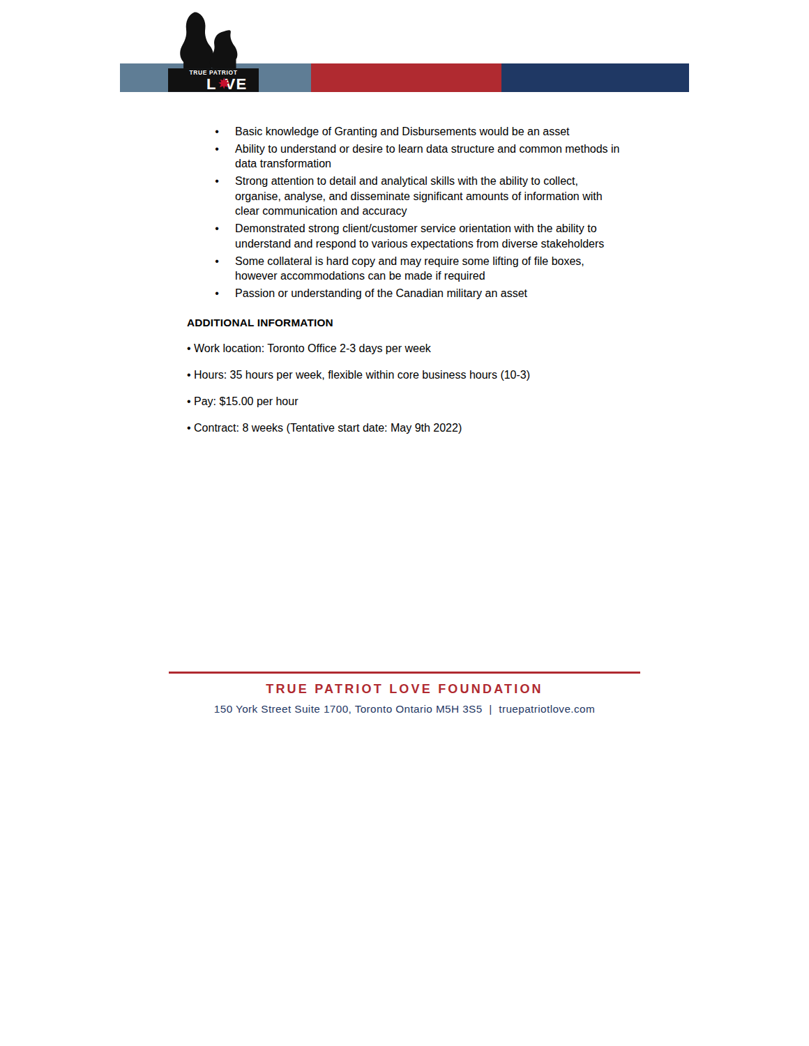TRUE PATRIOT L VE
Basic knowledge of Granting and Disbursements would be an asset
Ability to understand or desire to learn data structure and common methods in data transformation
Strong attention to detail and analytical skills with the ability to collect, organise, analyse, and disseminate significant amounts of information with clear communication and accuracy
Demonstrated strong client/customer service orientation with the ability to understand and respond to various expectations from diverse stakeholders
Some collateral is hard copy and may require some lifting of file boxes, however accommodations can be made if required
Passion or understanding of the Canadian military an asset
ADDITIONAL INFORMATION
• Work location: Toronto Office 2-3 days per week
• Hours: 35 hours per week, flexible within core business hours (10-3)
• Pay: $15.00 per hour
• Contract: 8 weeks (Tentative start date: May 9th 2022)
TRUE PATRIOT LOVE FOUNDATION
150 York Street Suite 1700, Toronto Ontario M5H 3S5|truepatriotlove.com